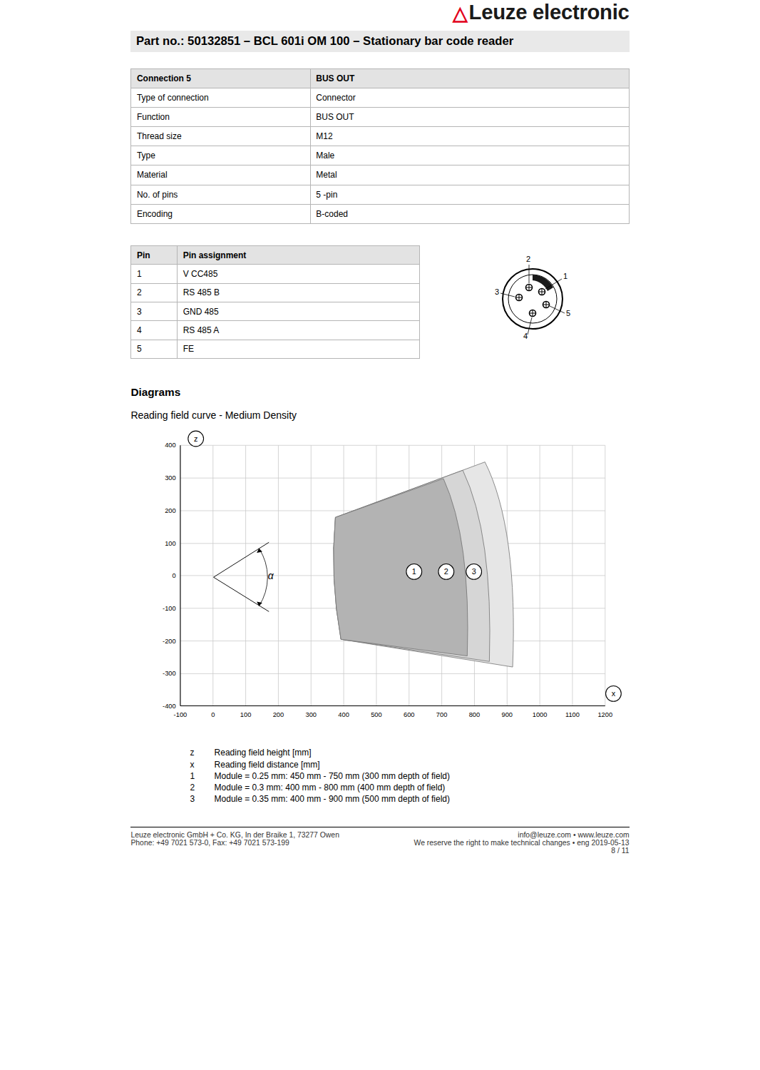△Leuze electronic
Part no.: 50132851 – BCL 601i OM 100 – Stationary bar code reader
| Connection 5 | BUS OUT |
| --- | --- |
| Type of connection | Connector |
| Function | BUS OUT |
| Thread size | M12 |
| Type | Male |
| Material | Metal |
| No. of pins | 5 -pin |
| Encoding | B-coded |
| Pin | Pin assignment |
| --- | --- |
| 1 | V CC485 |
| 2 | RS 485 B |
| 3 | GND 485 |
| 4 | RS 485 A |
| 5 | FE |
2 1 3 5 4
Diagrams
Reading field curve - Medium Density
400 300 200 100 0 -100 -200 -300 -400 -100 0 100 200 300 400 500 600 700 800 900 1000 1100 1200 z x α 1 2 3
| z | Reading field height [mm] |
| x | Reading field distance [mm] |
| 1 | Module = 0.25 mm: 450 mm - 750 mm (300 mm depth of field) |
| 2 | Module = 0.3 mm: 400 mm - 800 mm (400 mm depth of field) |
| 3 | Module = 0.35 mm: 400 mm - 900 mm (500 mm depth of field) |
Leuze electronic GmbH + Co. KG, In der Braike 1, 73277 Owen
Phone: +49 7021 573-0, Fax: +49 7021 573-199
info@leuze.com • www.leuze.com
We reserve the right to make technical changes • eng 2019-05-13
8 / 11